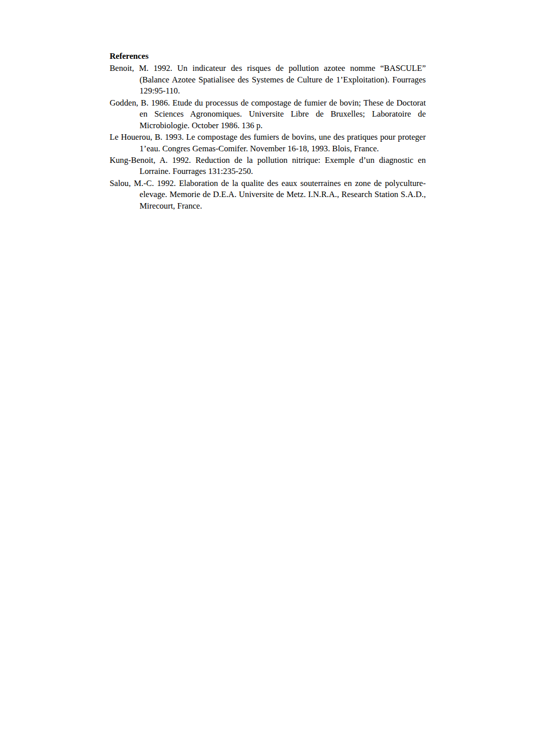References
Benoit, M. 1992. Un indicateur des risques de pollution azotee nomme “BASCULE” (Balance Azotee Spatialisee des Systemes de Culture de 1’Exploitation). Fourrages 129:95-110.
Godden, B. 1986. Etude du processus de compostage de fumier de bovin; These de Doctorat en Sciences Agronomiques. Universite Libre de Bruxelles; Laboratoire de Microbiologie. October 1986. 136 p.
Le Houerou, B. 1993. Le compostage des fumiers de bovins, une des pratiques pour proteger 1’eau. Congres Gemas-Comifer. November 16-18, 1993. Blois, France.
Kung-Benoit, A. 1992. Reduction de la pollution nitrique: Exemple d’un diagnostic en Lorraine. Fourrages 131:235-250.
Salou, M.-C. 1992. Elaboration de la qualite des eaux souterraines en zone de polyculture-elevage. Memorie de D.E.A. Universite de Metz. I.N.R.A., Research Station S.A.D., Mirecourt, France.